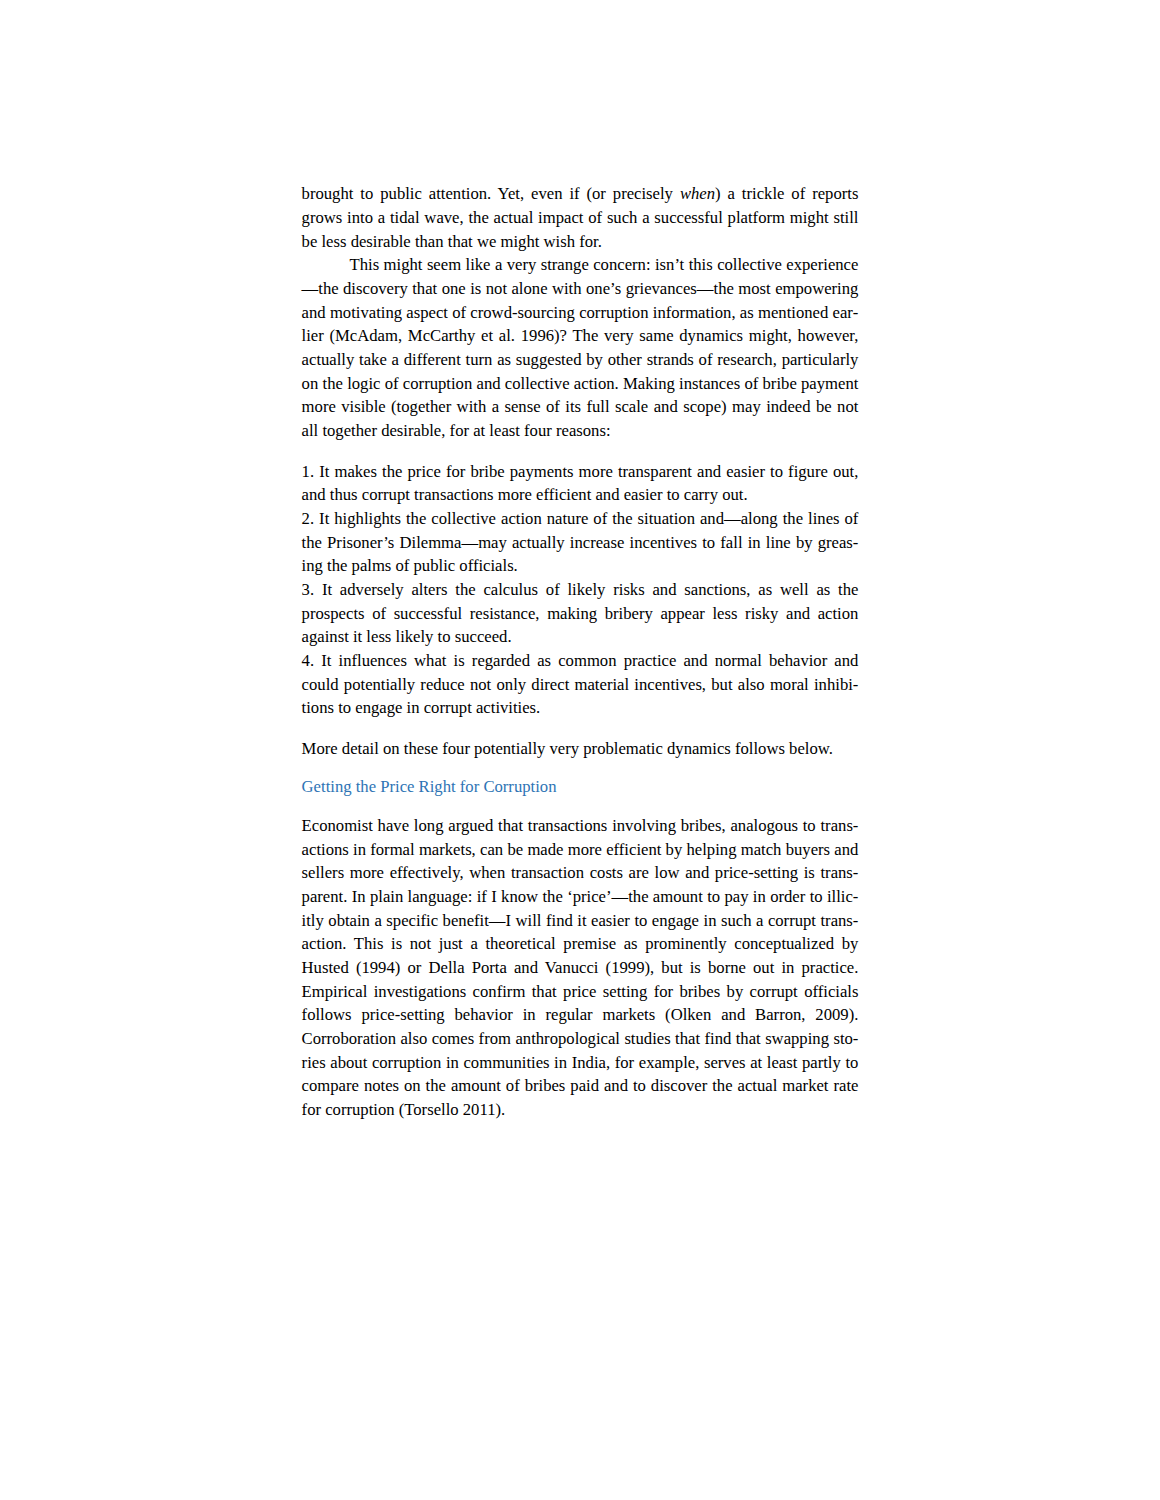brought to public attention. Yet, even if (or precisely when) a trickle of reports grows into a tidal wave, the actual impact of such a successful platform might still be less desirable than that we might wish for.
This might seem like a very strange concern: isn’t this collective experience—the discovery that one is not alone with one’s grievances—the most empowering and motivating aspect of crowd-sourcing corruption information, as mentioned earlier (McAdam, McCarthy et al. 1996)? The very same dynamics might, however, actually take a different turn as suggested by other strands of research, particularly on the logic of corruption and collective action. Making instances of bribe payment more visible (together with a sense of its full scale and scope) may indeed be not all together desirable, for at least four reasons:
1. It makes the price for bribe payments more transparent and easier to figure out, and thus corrupt transactions more efficient and easier to carry out.
2. It highlights the collective action nature of the situation and—along the lines of the Prisoner’s Dilemma—may actually increase incentives to fall in line by greasing the palms of public officials.
3. It adversely alters the calculus of likely risks and sanctions, as well as the prospects of successful resistance, making bribery appear less risky and action against it less likely to succeed.
4. It influences what is regarded as common practice and normal behavior and could potentially reduce not only direct material incentives, but also moral inhibitions to engage in corrupt activities.
More detail on these four potentially very problematic dynamics follows below.
Getting the Price Right for Corruption
Economist have long argued that transactions involving bribes, analogous to transactions in formal markets, can be made more efficient by helping match buyers and sellers more effectively, when transaction costs are low and price-setting is transparent. In plain language: if I know the ‘price’—the amount to pay in order to illicitly obtain a specific benefit—I will find it easier to engage in such a corrupt transaction. This is not just a theoretical premise as prominently conceptualized by Husted (1994) or Della Porta and Vanucci (1999), but is borne out in practice. Empirical investigations confirm that price setting for bribes by corrupt officials follows price-setting behavior in regular markets (Olken and Barron, 2009). Corroboration also comes from anthropological studies that find that swapping stories about corruption in communities in India, for example, serves at least partly to compare notes on the amount of bribes paid and to discover the actual market rate for corruption (Torsello 2011).